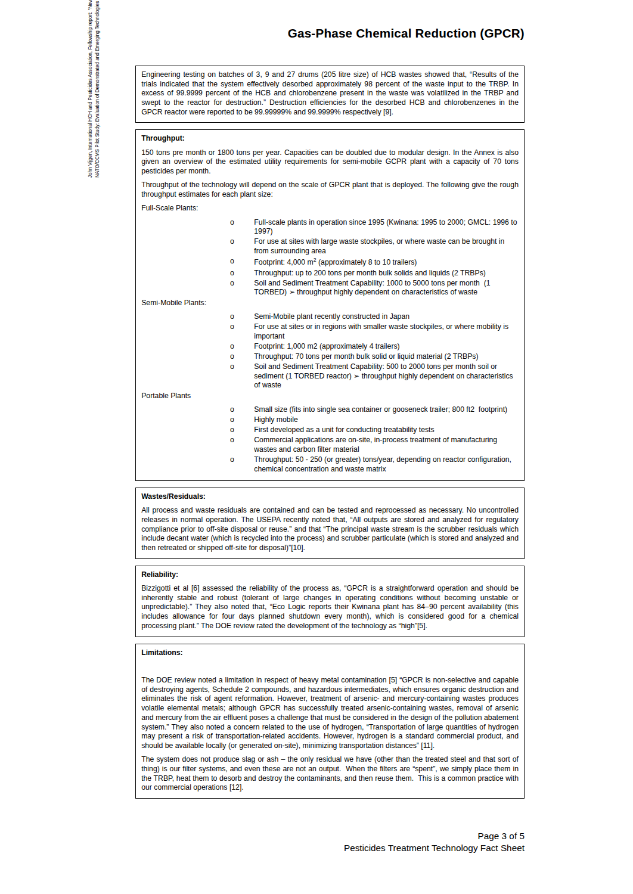John Vijgen, International HCH and Pesticides Association, Fellowship report: “New and emerging techniques for the destruction and treatment of pesticides wastes and contaminated soils.” NATO/CCMS Pilot Study: Evaluation of Demonstrated and Emerging Technologies for the Treatment of Contaminated Land and Groundwater (Phase III)”
Gas-Phase Chemical Reduction (GPCR)
Engineering testing on batches of 3, 9 and 27 drums (205 litre size) of HCB wastes showed that, “Results of the trials indicated that the system effectively desorbed approximately 98 percent of the waste input to the TRBP. In excess of 99.9999 percent of the HCB and chlorobenzene present in the waste was volatilized in the TRBP and swept to the reactor for destruction.” Destruction efficiencies for the desorbed HCB and chlorobenzenes in the GPCR reactor were reported to be 99.99999% and 99.9999% respectively [9].
Throughput:
150 tons pre month or 1800 tons per year. Capacities can be doubled due to modular design. In the Annex is also given an overview of the estimated utility requirements for semi-mobile GCPR plant with a capacity of 70 tons pesticides per month.
Throughput of the technology will depend on the scale of GPCR plant that is deployed. The following give the rough throughput estimates for each plant size:
Full-Scale Plants:
Full-scale plants in operation since 1995 (Kwinana: 1995 to 2000; GMCL: 1996 to 1997)
For use at sites with large waste stockpiles, or where waste can be brought in from surrounding area
Footprint: 4,000 m2 (approximately 8 to 10 trailers)
Throughput: up to 200 tons per month bulk solids and liquids (2 TRBPs)
Soil and Sediment Treatment Capability: 1000 to 5000 tons per month (1 TORBED) ➢ throughput highly dependent on characteristics of waste
Semi-Mobile Plants:
Semi-Mobile plant recently constructed in Japan
For use at sites or in regions with smaller waste stockpiles, or where mobility is important
Footprint: 1,000 m2 (approximately 4 trailers)
Throughput: 70 tons per month bulk solid or liquid material (2 TRBPs)
Soil and Sediment Treatment Capability: 500 to 2000 tons per month soil or sediment (1 TORBED reactor) ➢ throughput highly dependent on characteristics of waste
Portable Plants
Small size (fits into single sea container or gooseneck trailer; 800 ft2 footprint)
Highly mobile
First developed as a unit for conducting treatability tests
Commercial applications are on-site, in-process treatment of manufacturing wastes and carbon filter material
Throughput: 50 - 250 (or greater) tons/year, depending on reactor configuration, chemical concentration and waste matrix
Wastes/Residuals:
All process and waste residuals are contained and can be tested and reprocessed as necessary. No uncontrolled releases in normal operation. The USEPA recently noted that, “All outputs are stored and analyzed for regulatory compliance prior to off-site disposal or reuse.” and that “The principal waste stream is the scrubber residuals which include decant water (which is recycled into the process) and scrubber particulate (which is stored and analyzed and then retreated or shipped off-site for disposal)”[10].
Reliability:
Bizzigotti et al [6] assessed the reliability of the process as, “GPCR is a straightforward operation and should be inherently stable and robust (tolerant of large changes in operating conditions without becoming unstable or unpredictable).” They also noted that, “Eco Logic reports their Kwinana plant has 84–90 percent availability (this includes allowance for four days planned shutdown every month), which is considered good for a chemical processing plant.” The DOE review rated the development of the technology as “high”[5].
Limitations:
The DOE review noted a limitation in respect of heavy metal contamination [5] “GPCR is non-selective and capable of destroying agents, Schedule 2 compounds, and hazardous intermediates, which ensures organic destruction and eliminates the risk of agent reformation. However, treatment of arsenic- and mercury-containing wastes produces volatile elemental metals; although GPCR has successfully treated arsenic-containing wastes, removal of arsenic and mercury from the air effluent poses a challenge that must be considered in the design of the pollution abatement system.” They also noted a concern related to the use of hydrogen, “Transportation of large quantities of hydrogen may present a risk of transportation-related accidents. However, hydrogen is a standard commercial product, and should be available locally (or generated on-site), minimizing transportation distances” [11].
The system does not produce slag or ash – the only residual we have (other than the treated steel and that sort of thing) is our filter systems, and even these are not an output. When the filters are “spent”, we simply place them in the TRBP, heat them to desorb and destroy the contaminants, and then reuse them. This is a common practice with our commercial operations [12].
Page 3 of 5
Pesticides Treatment Technology Fact Sheet